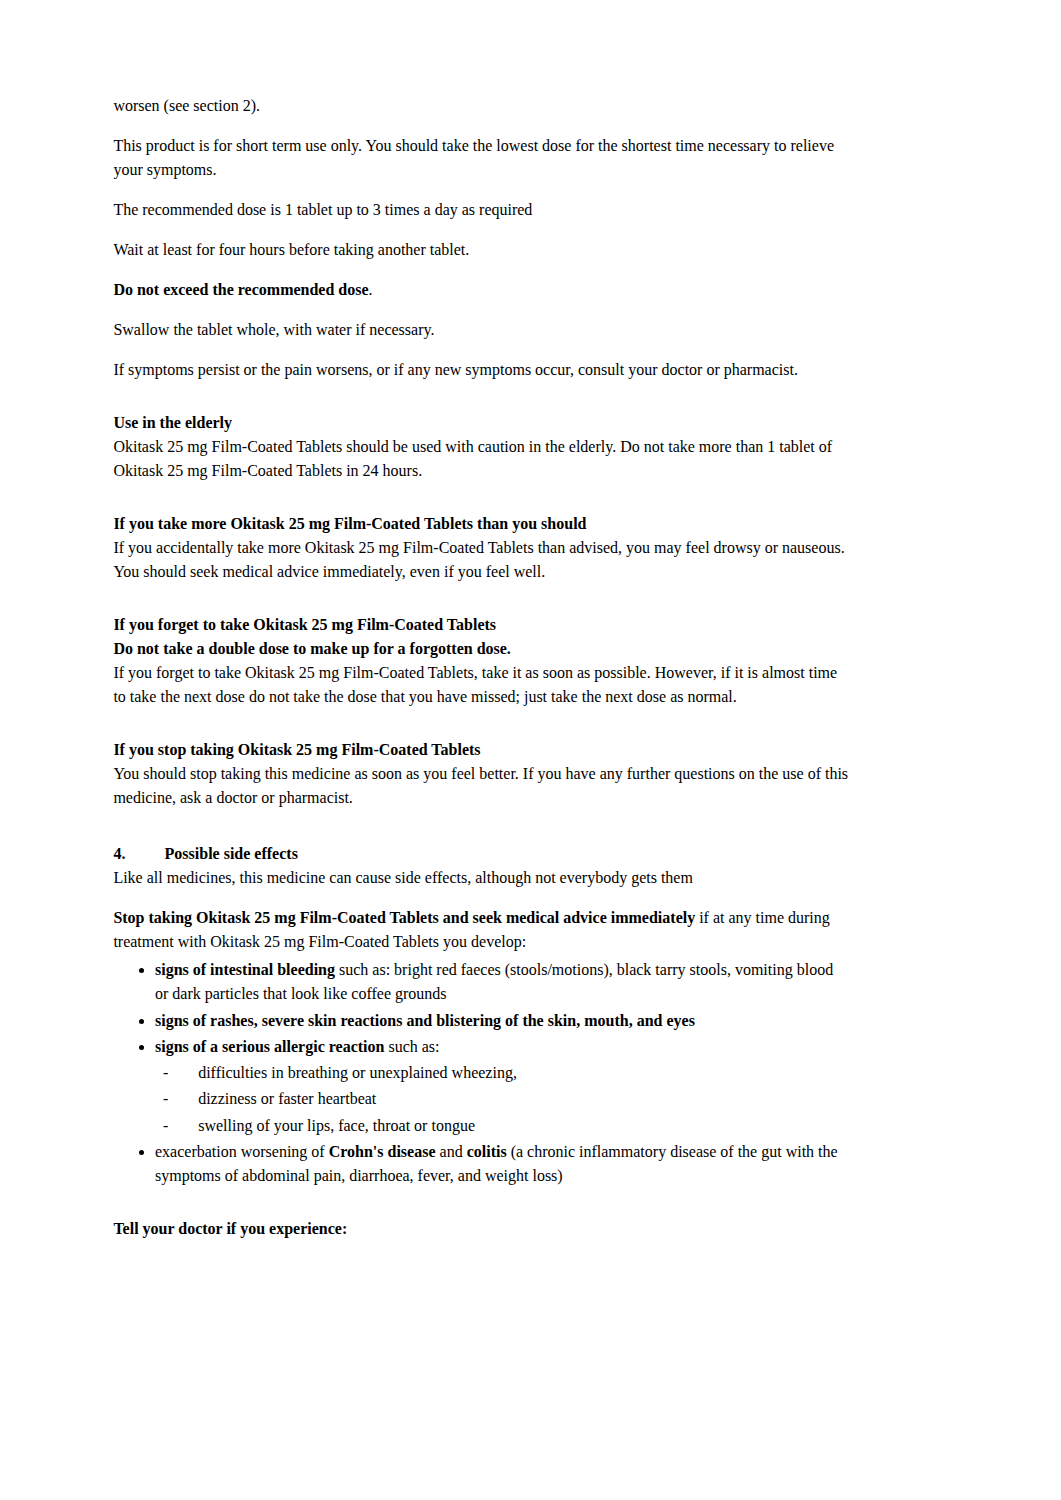worsen (see section 2).
This product is for short term use only. You should take the lowest dose for the shortest time necessary to relieve your symptoms.
The recommended dose is 1 tablet up to 3 times a day as required
Wait at least for four hours before taking another tablet.
Do not exceed the recommended dose.
Swallow the tablet whole, with water if necessary.
If symptoms persist or the pain worsens, or if any new symptoms occur, consult your doctor or pharmacist.
Use in the elderly
Okitask 25 mg Film-Coated Tablets should be used with caution in the elderly. Do not take more than 1 tablet of Okitask 25 mg Film-Coated Tablets in 24 hours.
If you take more Okitask 25 mg Film-Coated Tablets than you should
If you accidentally take more Okitask 25 mg Film-Coated Tablets than advised, you may feel drowsy or nauseous. You should seek medical advice immediately, even if you feel well.
If you forget to take Okitask 25 mg Film-Coated Tablets
Do not take a double dose to make up for a forgotten dose.
If you forget to take Okitask 25 mg Film-Coated Tablets, take it as soon as possible. However, if it is almost time to take the next dose do not take the dose that you have missed; just take the next dose as normal.
If you stop taking Okitask 25 mg Film-Coated Tablets
You should stop taking this medicine as soon as you feel better. If you have any further questions on the use of this medicine, ask a doctor or pharmacist.
4. Possible side effects
Like all medicines, this medicine can cause side effects, although not everybody gets them
Stop taking Okitask 25 mg Film-Coated Tablets and seek medical advice immediately if at any time during treatment with Okitask 25 mg Film-Coated Tablets you develop:
signs of intestinal bleeding such as: bright red faeces (stools/motions), black tarry stools, vomiting blood or dark particles that look like coffee grounds
signs of rashes, severe skin reactions and blistering of the skin, mouth, and eyes
signs of a serious allergic reaction such as:
difficulties in breathing or unexplained wheezing,
dizziness or faster heartbeat
swelling of your lips, face, throat or tongue
exacerbation worsening of Crohn's disease and colitis (a chronic inflammatory disease of the gut with the symptoms of abdominal pain, diarrhoea, fever, and weight loss)
Tell your doctor if you experience: